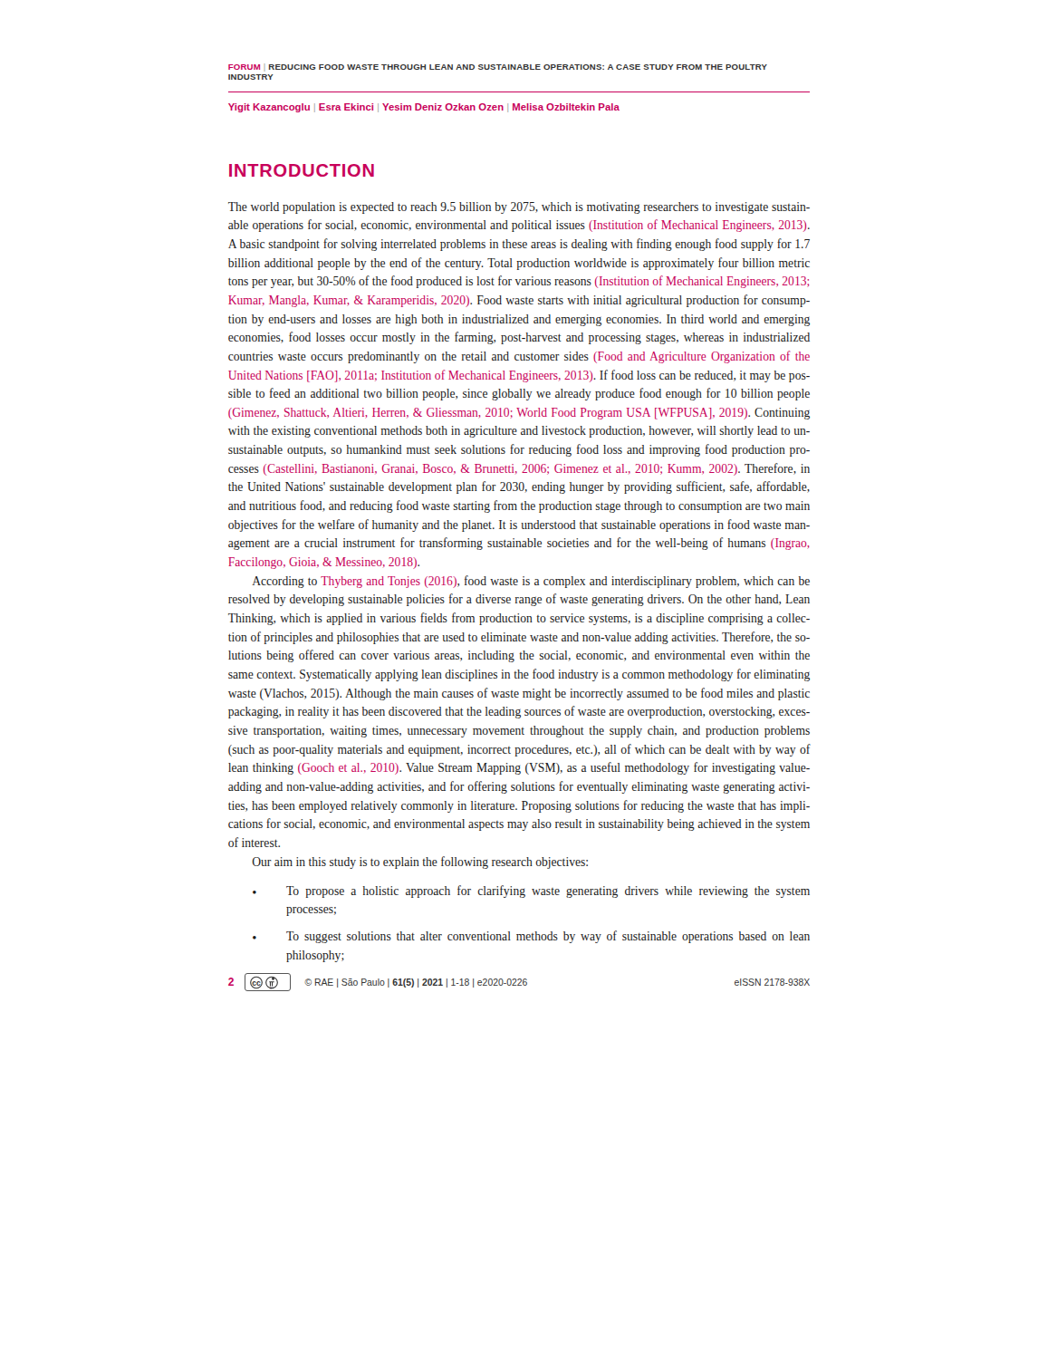FORUM | REDUCING FOOD WASTE THROUGH LEAN AND SUSTAINABLE OPERATIONS: A CASE STUDY FROM THE POULTRY INDUSTRY
Yigit Kazancoglu | Esra Ekinci | Yesim Deniz Ozkan Ozen | Melisa Ozbiltekin Pala
INTRODUCTION
The world population is expected to reach 9.5 billion by 2075, which is motivating researchers to investigate sustainable operations for social, economic, environmental and political issues (Institution of Mechanical Engineers, 2013). A basic standpoint for solving interrelated problems in these areas is dealing with finding enough food supply for 1.7 billion additional people by the end of the century. Total production worldwide is approximately four billion metric tons per year, but 30-50% of the food produced is lost for various reasons (Institution of Mechanical Engineers, 2013; Kumar, Mangla, Kumar, & Karamperidis, 2020). Food waste starts with initial agricultural production for consumption by end-users and losses are high both in industrialized and emerging economies. In third world and emerging economies, food losses occur mostly in the farming, post-harvest and processing stages, whereas in industrialized countries waste occurs predominantly on the retail and customer sides (Food and Agriculture Organization of the United Nations [FAO], 2011a; Institution of Mechanical Engineers, 2013). If food loss can be reduced, it may be possible to feed an additional two billion people, since globally we already produce food enough for 10 billion people (Gimenez, Shattuck, Altieri, Herren, & Gliessman, 2010; World Food Program USA [WFPUSA], 2019). Continuing with the existing conventional methods both in agriculture and livestock production, however, will shortly lead to unsustainable outputs, so humankind must seek solutions for reducing food loss and improving food production processes (Castellini, Bastianoni, Granai, Bosco, & Brunetti, 2006; Gimenez et al., 2010; Kumm, 2002). Therefore, in the United Nations' sustainable development plan for 2030, ending hunger by providing sufficient, safe, affordable, and nutritious food, and reducing food waste starting from the production stage through to consumption are two main objectives for the welfare of humanity and the planet. It is understood that sustainable operations in food waste management are a crucial instrument for transforming sustainable societies and for the well-being of humans (Ingrao, Faccilongo, Gioia, & Messineo, 2018).
According to Thyberg and Tonjes (2016), food waste is a complex and interdisciplinary problem, which can be resolved by developing sustainable policies for a diverse range of waste generating drivers. On the other hand, Lean Thinking, which is applied in various fields from production to service systems, is a discipline comprising a collection of principles and philosophies that are used to eliminate waste and non-value adding activities. Therefore, the solutions being offered can cover various areas, including the social, economic, and environmental even within the same context. Systematically applying lean disciplines in the food industry is a common methodology for eliminating waste (Vlachos, 2015). Although the main causes of waste might be incorrectly assumed to be food miles and plastic packaging, in reality it has been discovered that the leading sources of waste are overproduction, overstocking, excessive transportation, waiting times, unnecessary movement throughout the supply chain, and production problems (such as poor-quality materials and equipment, incorrect procedures, etc.), all of which can be dealt with by way of lean thinking (Gooch et al., 2010). Value Stream Mapping (VSM), as a useful methodology for investigating value-adding and non-value-adding activities, and for offering solutions for eventually eliminating waste generating activities, has been employed relatively commonly in literature. Proposing solutions for reducing the waste that has implications for social, economic, and environmental aspects may also result in sustainability being achieved in the system of interest.
Our aim in this study is to explain the following research objectives:
To propose a holistic approach for clarifying waste generating drivers while reviewing the system processes;
To suggest solutions that alter conventional methods by way of sustainable operations based on lean philosophy;
2 cc BY © RAE | São Paulo | 61(5) | 2021 | 1-18 | e2020-0226 eISSN 2178-938X